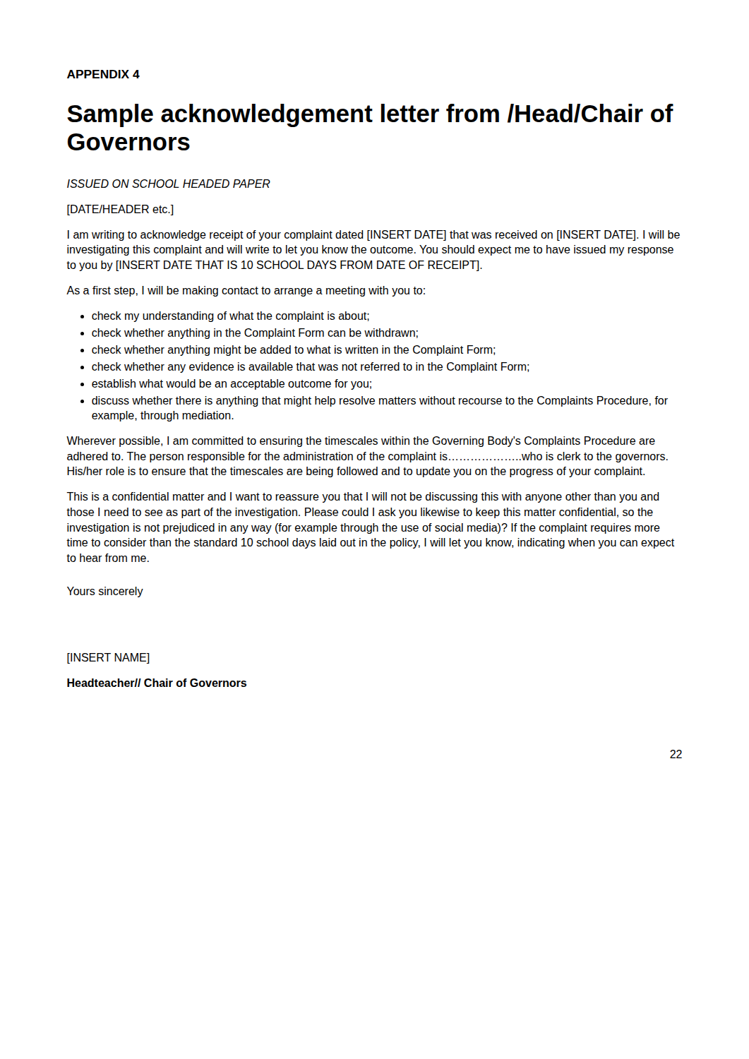APPENDIX 4
Sample acknowledgement letter from /Head/Chair of Governors
ISSUED ON SCHOOL HEADED PAPER
[DATE/HEADER etc.]
I am writing to acknowledge receipt of your complaint dated [INSERT DATE] that was received on [INSERT DATE]. I will be investigating this complaint and will write to let you know the outcome. You should expect me to have issued my response to you by [INSERT DATE THAT IS 10 SCHOOL DAYS FROM DATE OF RECEIPT].
As a first step, I will be making contact to arrange a meeting with you to:
check my understanding of what the complaint is about;
check whether anything in the Complaint Form can be withdrawn;
check whether anything might be added to what is written in the Complaint Form;
check whether any evidence is available that was not referred to in the Complaint Form;
establish what would be an acceptable outcome for you;
discuss whether there is anything that might help resolve matters without recourse to the Complaints Procedure, for example, through mediation.
Wherever possible, I am committed to ensuring the timescales within the Governing Body's Complaints Procedure are adhered to. The person responsible for the administration of the complaint is………………..who is clerk to the governors. His/her role is to ensure that the timescales are being followed and to update you on the progress of your complaint.
This is a confidential matter and I want to reassure you that I will not be discussing this with anyone other than you and those I need to see as part of the investigation. Please could I ask you likewise to keep this matter confidential, so the investigation is not prejudiced in any way (for example through the use of social media)? If the complaint requires more time to consider than the standard 10 school days laid out in the policy, I will let you know, indicating when you can expect to hear from me.
Yours sincerely
[INSERT NAME]
Headteacher// Chair of Governors
22